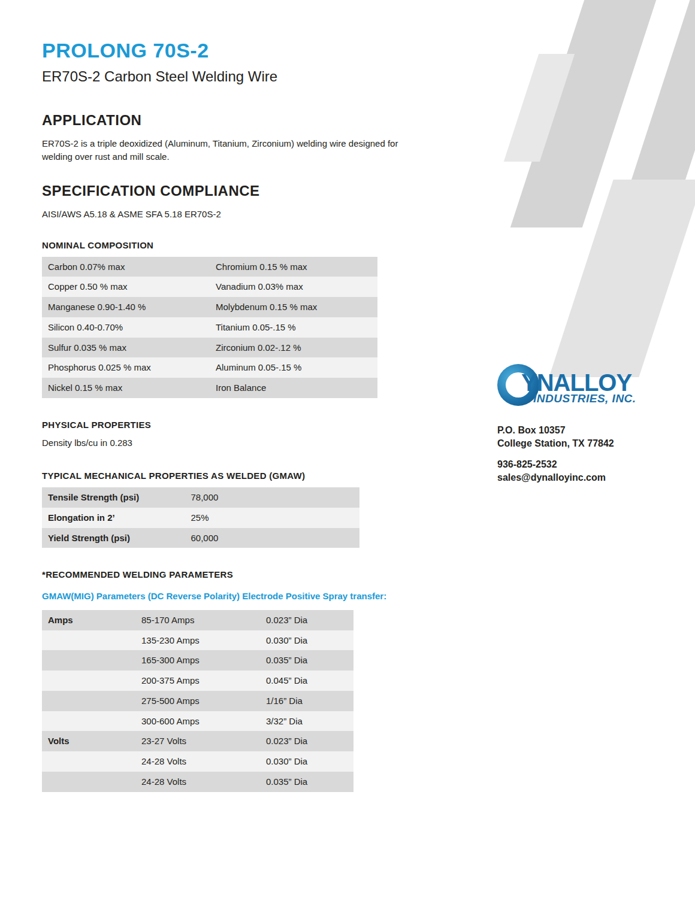PROLONG 70S-2
ER70S-2 Carbon Steel Welding Wire
Application
ER70S-2 is a triple deoxidized (Aluminum, Titanium, Zirconium) welding wire designed for welding over rust and mill scale.
Specification Compliance
AISI/AWS A5.18 & ASME SFA 5.18 ER70S-2
Nominal Composition
| Carbon 0.07% max | Chromium 0.15 % max |
| Copper 0.50 % max | Vanadium 0.03% max |
| Manganese 0.90-1.40 % | Molybdenum 0.15 % max |
| Silicon 0.40-0.70% | Titanium 0.05-.15 % |
| Sulfur 0.035 % max | Zirconium 0.02-.12 % |
| Phosphorus 0.025 % max | Aluminum 0.05-.15 % |
| Nickel 0.15 % max | Iron Balance |
Physical Properties
Density lbs/cu in 0.283
Typical Mechanical Properties as Welded (GMAW)
| Tensile Strength (psi) | 78,000 |
| Elongation in 2’ | 25% |
| Yield Strength (psi) | 60,000 |
*Recommended Welding Parameters
GMAW(MIG) Parameters (DC Reverse Polarity) Electrode Positive Spray transfer:
| Amps | 85-170 Amps | 0.023” Dia |
| | 135-230 Amps | 0.030” Dia |
| | 165-300 Amps | 0.035” Dia |
| | 200-375 Amps | 0.045” Dia |
| | 275-500 Amps | 1/16” Dia |
| | 300-600 Amps | 3/32” Dia |
| Volts | 23-27 Volts | 0.023” Dia |
| | 24-28 Volts | 0.030” Dia |
| | 24-28 Volts | 0.035” Dia |
YNALLOY
INDUSTRIES, INC.
P.O. Box 10357
College Station, TX 77842
936-825-2532
sales@dynalloyinc.com